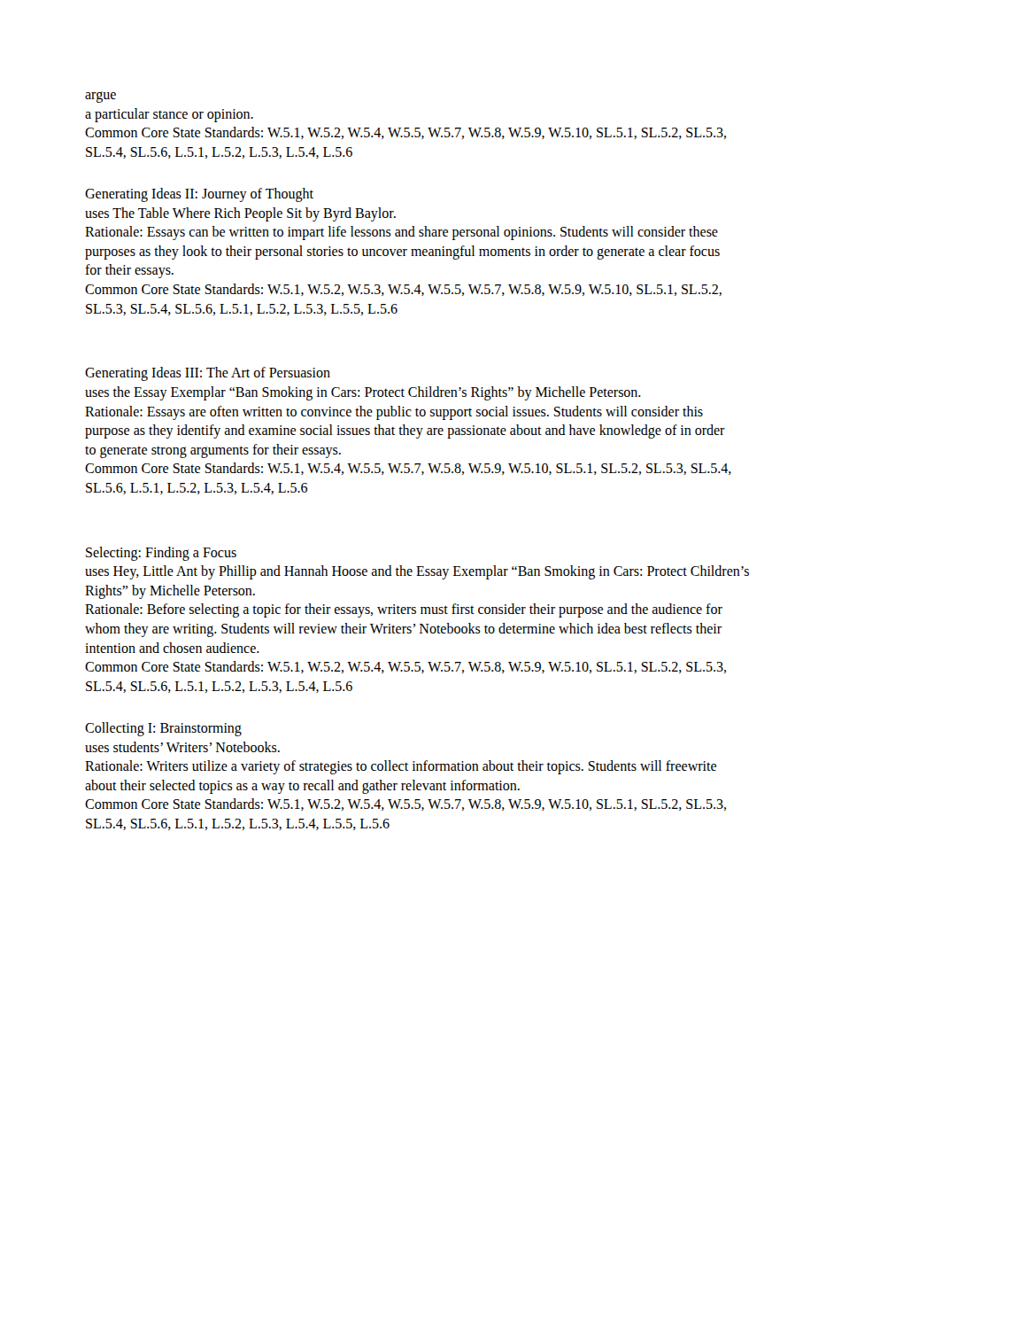argue
a particular stance or opinion.
Common Core State Standards: W.5.1, W.5.2, W.5.4, W.5.5, W.5.7, W.5.8, W.5.9, W.5.10, SL.5.1, SL.5.2, SL.5.3,
SL.5.4, SL.5.6, L.5.1, L.5.2, L.5.3, L.5.4, L.5.6
Generating Ideas II: Journey of Thought
uses The Table Where Rich People Sit by Byrd Baylor.
Rationale: Essays can be written to impart life lessons and share personal opinions. Students will consider these
purposes as they look to their personal stories to uncover meaningful moments in order to generate a clear focus
for their essays.
Common Core State Standards: W.5.1, W.5.2, W.5.3, W.5.4, W.5.5, W.5.7, W.5.8, W.5.9, W.5.10, SL.5.1, SL.5.2,
SL.5.3, SL.5.4, SL.5.6, L.5.1, L.5.2, L.5.3, L.5.5, L.5.6
Generating Ideas III: The Art of Persuasion
uses the Essay Exemplar “Ban Smoking in Cars: Protect Children’s Rights” by Michelle Peterson.
Rationale: Essays are often written to convince the public to support social issues. Students will consider this
purpose as they identify and examine social issues that they are passionate about and have knowledge of in order
to generate strong arguments for their essays.
Common Core State Standards: W.5.1, W.5.4, W.5.5, W.5.7, W.5.8, W.5.9, W.5.10, SL.5.1, SL.5.2, SL.5.3, SL.5.4,
SL.5.6, L.5.1, L.5.2, L.5.3, L.5.4, L.5.6
Selecting: Finding a Focus
uses Hey, Little Ant by Phillip and Hannah Hoose and the Essay Exemplar “Ban Smoking in Cars: Protect Children’s
Rights” by Michelle Peterson.
Rationale: Before selecting a topic for their essays, writers must first consider their purpose and the audience for
whom they are writing. Students will review their Writers’ Notebooks to determine which idea best reflects their
intention and chosen audience.
Common Core State Standards: W.5.1, W.5.2, W.5.4, W.5.5, W.5.7, W.5.8, W.5.9, W.5.10, SL.5.1, SL.5.2, SL.5.3,
SL.5.4, SL.5.6, L.5.1, L.5.2, L.5.3, L.5.4, L.5.6
Collecting I: Brainstorming
uses students’ Writers’ Notebooks.
Rationale: Writers utilize a variety of strategies to collect information about their topics. Students will freewrite
about their selected topics as a way to recall and gather relevant information.
Common Core State Standards: W.5.1, W.5.2, W.5.4, W.5.5, W.5.7, W.5.8, W.5.9, W.5.10, SL.5.1, SL.5.2, SL.5.3,
SL.5.4, SL.5.6, L.5.1, L.5.2, L.5.3, L.5.4, L.5.5, L.5.6